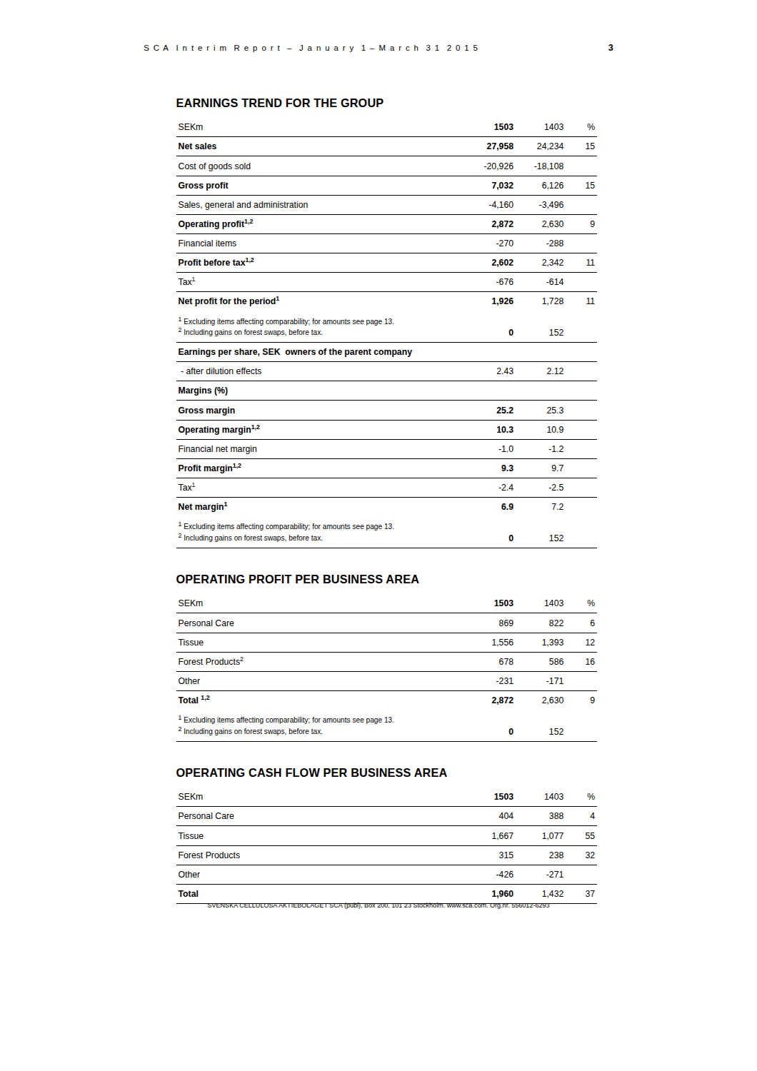S C A I n t e r i m R e p o r t – J a n u a r y 1 – M a r c h 3 1 2 0 1 5
3
EARNINGS TREND FOR THE GROUP
| SEKm | 1503 | 1403 | % |
| --- | --- | --- | --- |
| Net sales | 27,958 | 24,234 | 15 |
| Cost of goods sold | -20,926 | -18,108 | |
| Gross profit | 7,032 | 6,126 | 15 |
| Sales, general and administration | -4,160 | -3,496 | |
| Operating profit 1,2 | 2,872 | 2,630 | 9 |
| Financial items | -270 | -288 | |
| Profit before tax 1,2 | 2,602 | 2,342 | 11 |
| Tax 1 | -676 | -614 | |
| Net profit for the period 1 | 1,926 | 1,728 | 11 |
| 1 Excluding items affecting comparability; for amounts see page 13. 2 Including gains on forest swaps, before tax. | 0 | 152 | |
| Earnings per share, SEK owners of the parent company | | | |
| - after dilution effects | 2.43 | 2.12 | |
| Margins (%) | | | |
| Gross margin | 25.2 | 25.3 | |
| Operating margin 1,2 | 10.3 | 10.9 | |
| Financial net margin | -1.0 | -1.2 | |
| Profit margin 1,2 | 9.3 | 9.7 | |
| Tax 1 | -2.4 | -2.5 | |
| Net margin 1 | 6.9 | 7.2 | |
| 1 Excluding items affecting comparability; for amounts see page 13. 2 Including gains on forest swaps, before tax. | 0 | 152 | |
OPERATING PROFIT PER BUSINESS AREA
| SEKm | 1503 | 1403 | % |
| --- | --- | --- | --- |
| Personal Care | 869 | 822 | 6 |
| Tissue | 1,556 | 1,393 | 12 |
| Forest Products 2 | 678 | 586 | 16 |
| Other | -231 | -171 | |
| Total 1,2 | 2,872 | 2,630 | 9 |
| 1 Excluding items affecting comparability; for amounts see page 13. 2 Including gains on forest swaps, before tax. | 0 | 152 | |
OPERATING CASH FLOW PER BUSINESS AREA
| SEKm | 1503 | 1403 | % |
| --- | --- | --- | --- |
| Personal Care | 404 | 388 | 4 |
| Tissue | 1,667 | 1,077 | 55 |
| Forest Products | 315 | 238 | 32 |
| Other | -426 | -271 | |
| Total | 1,960 | 1,432 | 37 |
SVENSKA CELLULOSA AKTIEBOLAGET SCA (publ), Box 200, 101 23 Stockholm. www.sca.com. Org.nr. 556012-6293